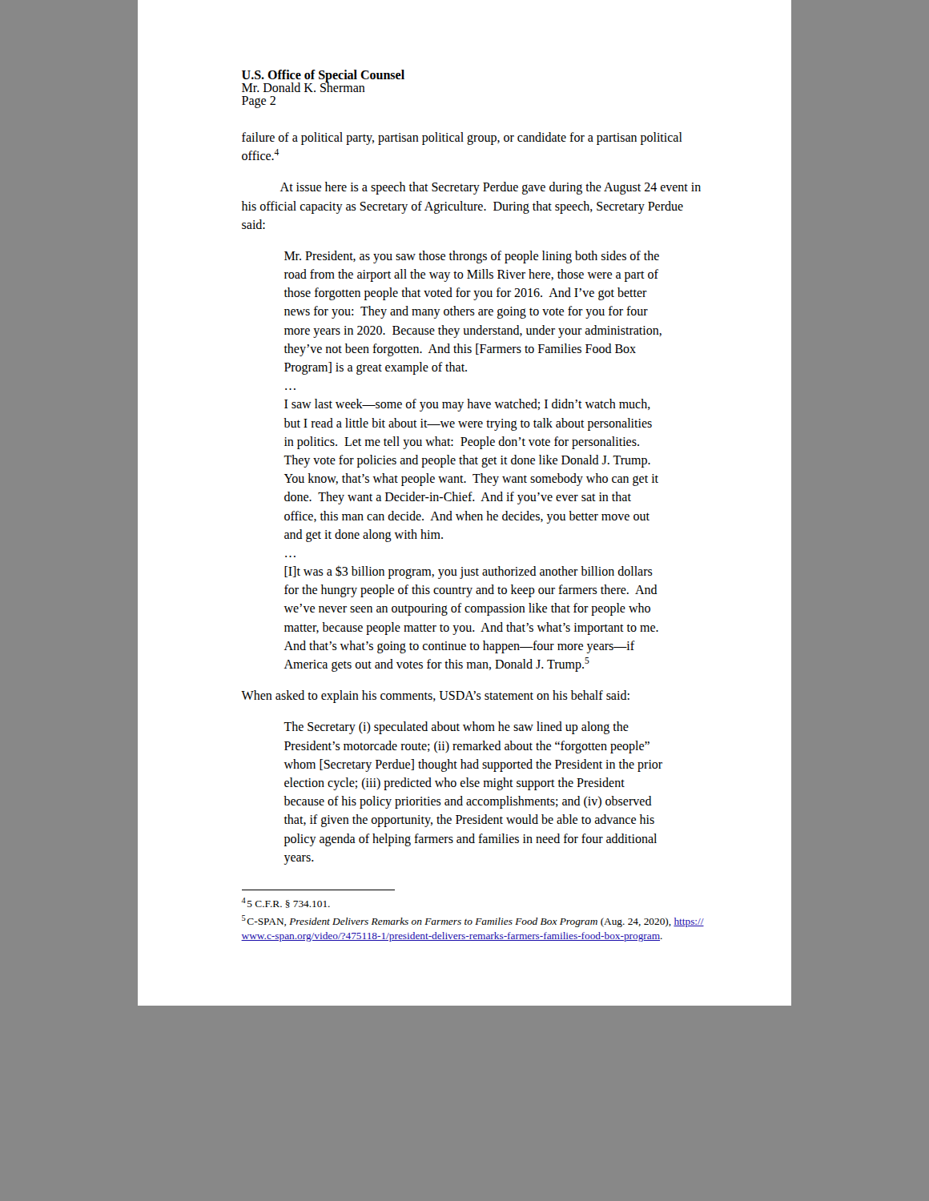U.S. Office of Special Counsel
Mr. Donald K. Sherman
Page 2
failure of a political party, partisan political group, or candidate for a partisan political office.4
At issue here is a speech that Secretary Perdue gave during the August 24 event in his official capacity as Secretary of Agriculture. During that speech, Secretary Perdue said:
Mr. President, as you saw those throngs of people lining both sides of the road from the airport all the way to Mills River here, those were a part of those forgotten people that voted for you for 2016. And I’ve got better news for you: They and many others are going to vote for you for four more years in 2020. Because they understand, under your administration, they’ve not been forgotten. And this [Farmers to Families Food Box Program] is a great example of that.
…
I saw last week—some of you may have watched; I didn’t watch much, but I read a little bit about it—we were trying to talk about personalities in politics. Let me tell you what: People don’t vote for personalities. They vote for policies and people that get it done like Donald J. Trump. You know, that’s what people want. They want somebody who can get it done. They want a Decider-in-Chief. And if you’ve ever sat in that office, this man can decide. And when he decides, you better move out and get it done along with him.
…
[I]t was a $3 billion program, you just authorized another billion dollars for the hungry people of this country and to keep our farmers there. And we’ve never seen an outpouring of compassion like that for people who matter, because people matter to you. And that’s what’s important to me. And that’s what’s going to continue to happen—four more years—if America gets out and votes for this man, Donald J. Trump.5
When asked to explain his comments, USDA’s statement on his behalf said:
The Secretary (i) speculated about whom he saw lined up along the President’s motorcade route; (ii) remarked about the “forgotten people” whom [Secretary Perdue] thought had supported the President in the prior election cycle; (iii) predicted who else might support the President because of his policy priorities and accomplishments; and (iv) observed that, if given the opportunity, the President would be able to advance his policy agenda of helping farmers and families in need for four additional years.
45 C.F.R. § 734.101.
5 C-SPAN, President Delivers Remarks on Farmers to Families Food Box Program (Aug. 24, 2020), https://www.c-span.org/video/?475118-1/president-delivers-remarks-farmers-families-food-box-program.